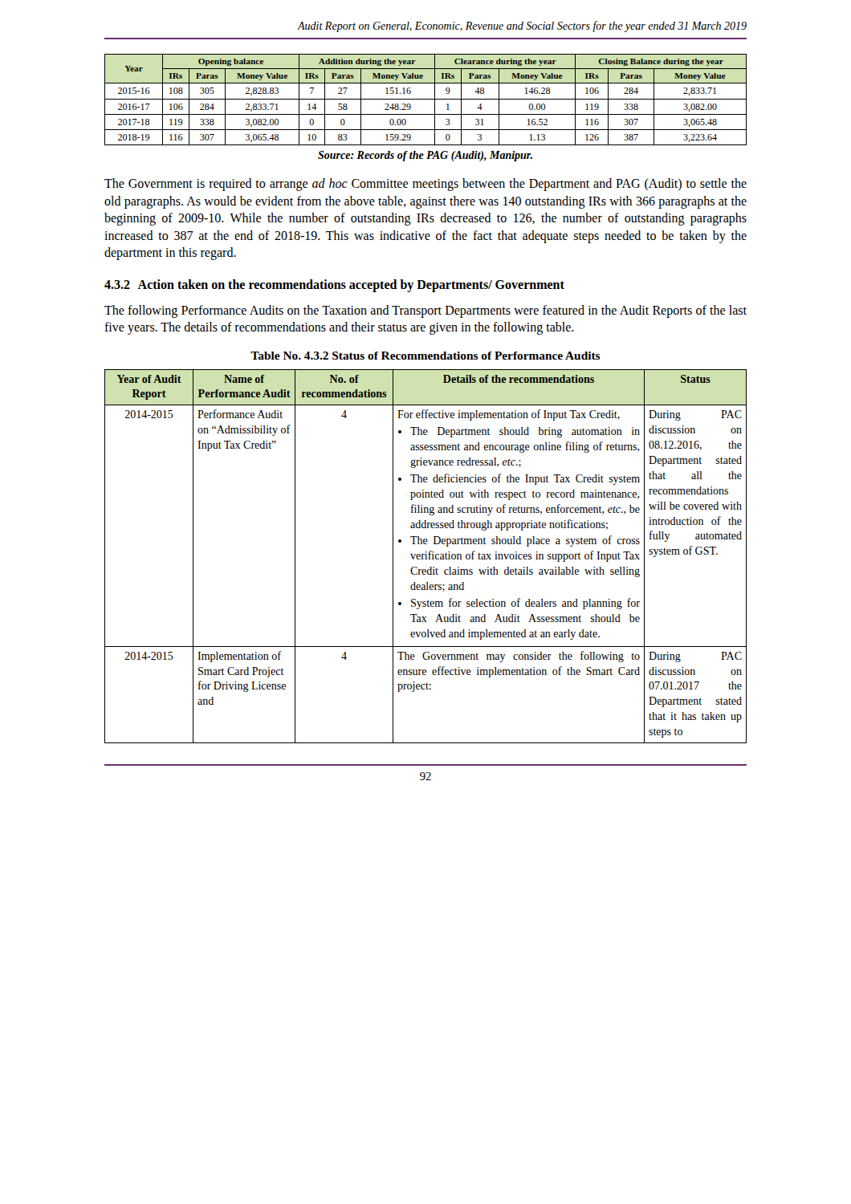Audit Report on General, Economic, Revenue and Social Sectors for the year ended 31 March 2019
| Year | Opening balance | Addition during the year | Clearance during the year | Closing Balance during the year |
| --- | --- | --- | --- | --- |
| IRs | Paras | Money Value | IRs | Paras | Money Value | IRs | Paras | Money Value | IRs | Paras | Money Value |
| 2015-16 | 108 | 305 | 2,828.83 | 7 | 27 | 151.16 | 9 | 48 | 146.28 | 106 | 284 | 2,833.71 |
| 2016-17 | 106 | 284 | 2,833.71 | 14 | 58 | 248.29 | 1 | 4 | 0.00 | 119 | 338 | 3,082.00 |
| 2017-18 | 119 | 338 | 3,082.00 | 0 | 0 | 0.00 | 3 | 31 | 16.52 | 116 | 307 | 3,065.48 |
| 2018-19 | 116 | 307 | 3,065.48 | 10 | 83 | 159.29 | 0 | 3 | 1.13 | 126 | 387 | 3,223.64 |
Source: Records of the PAG (Audit), Manipur.
The Government is required to arrange ad hoc Committee meetings between the Department and PAG (Audit) to settle the old paragraphs. As would be evident from the above table, against there was 140 outstanding IRs with 366 paragraphs at the beginning of 2009-10. While the number of outstanding IRs decreased to 126, the number of outstanding paragraphs increased to 387 at the end of 2018-19. This was indicative of the fact that adequate steps needed to be taken by the department in this regard.
4.3.2 Action taken on the recommendations accepted by Departments/ Government
The following Performance Audits on the Taxation and Transport Departments were featured in the Audit Reports of the last five years. The details of recommendations and their status are given in the following table.
Table No. 4.3.2 Status of Recommendations of Performance Audits
| Year of Audit Report | Name of Performance Audit | No. of recommendations | Details of the recommendations | Status |
| --- | --- | --- | --- | --- |
| 2014-2015 | Performance Audit on “Admissibility of Input Tax Credit” | 4 | For effective implementation of Input Tax Credit, The Department should bring automation in assessment and encourage online filing of returns, grievance redressal, etc .; The deficiencies of the Input Tax Credit system pointed out with respect to record maintenance, filing and scrutiny of returns, enforcement, etc ., be addressed through appropriate notifications; The Department should place a system of cross verification of tax invoices in support of Input Tax Credit claims with details available with selling dealers; and System for selection of dealers and planning for Tax Audit and Audit Assessment should be evolved and implemented at an early date. | During PAC discussion on 08.12.2016, the Department stated that all the recommendations will be covered with introduction of the fully automated system of GST. |
| 2014-2015 | Implementation of Smart Card Project for Driving License and | 4 | The Government may consider the following to ensure effective implementation of the Smart Card project: | During PAC discussion on 07.01.2017 the Department stated that it has taken up steps to |
92